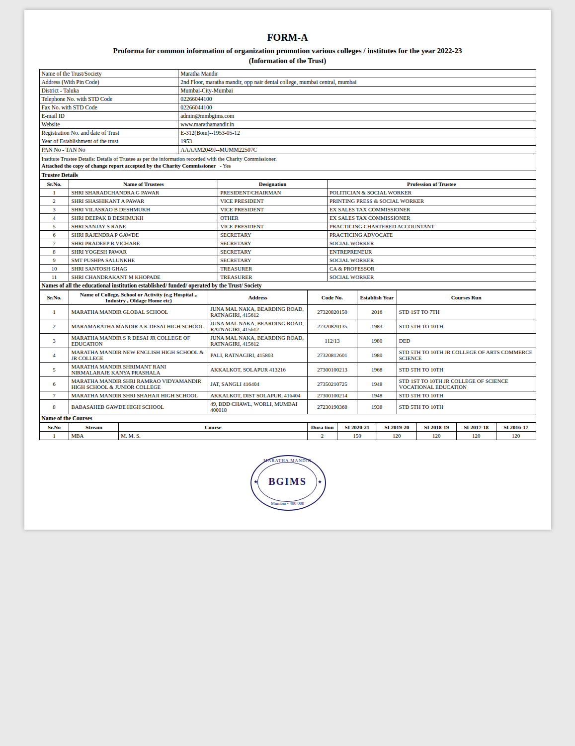FORM-A
Proforma for common information of organization promotion various colleges / institutes for the year 2022-23
(Information of the Trust)
| Name of the Trust/Society | Maratha Mandir |
| Address (With Pin Code) | 2nd Floor, maratha mandir, opp nair dental college, mumbai central, mumbai |
| District - Taluka | Mumbai-City-Mumbai |
| Telephone No. with STD Code | 02266044100 |
| Fax No. with STD Code | 02266044100 |
| E-mail ID | admin@mmbgims.com |
| Website | www.marathamandir.in |
| Registration No. and date of Trust | E-312(Bom)--1953-05-12 |
| Year of Establishment of the trust | 1953 |
| PAN No - TAN No | AAAAM2049J--MUMM22507C |
Institute Trustee Details: Details of Trustee as per the information recorded with the Charity Commissioner.
Attached the copy of change report accepted by the Charity Commissioner - Yes
Trustee Details
| Sr.No. | Name of Trustees | Designation | Profession of Trustee |
| --- | --- | --- | --- |
| 1 | SHRI SHARADCHANDRA G PAWAR | PRESIDENT/CHAIRMAN | POLITICIAN & SOCIAL WORKER |
| 2 | SHRI SHASHIKANT A PAWAR | VICE PRESIDENT | PRINTING PRESS & SOCIAL WORKER |
| 3 | SHRI VILASRAO B DESHMUKH | VICE PRESIDENT | EX SALES TAX COMMISSIONER |
| 4 | SHRI DEEPAK B DESHMUKH | OTHER | EX SALES TAX COMMISSIONER |
| 5 | SHRI SANJAY S RANE | VICE PRESIDENT | PRACTICING CHARTERED ACCOUNTANT |
| 6 | SHRI RAJENDRA P GAWDE | SECRETARY | PRACTICING ADVOCATE |
| 7 | SHRI PRADEEP B VICHARE | SECRETARY | SOCIAL WORKER |
| 8 | SHRI YOGESH PAWAR | SECRETARY | ENTREPRENEUR |
| 9 | SMT PUSHPA SALUNKHE | SECRETARY | SOCIAL WORKER |
| 10 | SHRI SANTOSH GHAG | TREASURER | CA & PROFESSOR |
| 11 | SHRI CHANDRAKANT M KHOPADE | TREASURER | SOCIAL WORKER |
Names of all the educational institution established/ funded/ operated by the Trust/ Society
| Sr.No. | Name of College, School or Activity (e.g Hospital ,. Industry , Oldage Home etc) | Address | Code No. | Establish Year | Courses Run |
| --- | --- | --- | --- | --- | --- |
| 1 | MARATHA MANDIR GLOBAL SCHOOL | JUNA MAL NAKA, BEARDING ROAD, RATNAGIRI, 415612 | 27320820150 | 2016 | STD 1ST TO 7TH |
| 2 | MARAMARATHA MANDIR A K DESAI HIGH SCHOOL | JUNA MAL NAKA, BEARDING ROAD, RATNAGIRI, 415612 | 27320820135 | 1983 | STD 5TH TO 10TH |
| 3 | MARATHA MANDIR S R DESAI JR COLLEGE OF EDUCATION | JUNA MAL NAKA, BEARDING ROAD, RATNAGIRI, 415612 | 112/13 | 1980 | DED |
| 4 | MARATHA MANDIR NEW ENGLISH HIGH SCHOOL & JR COLLEGE | PALI, RATNAGIRI, 415803 | 27320812601 | 1980 | STD 5TH TO 10TH JR COLLEGE OF ARTS COMMERCE SCIENCE |
| 5 | MARATHA MANDIR SHRIMANT RANI NIRMALARAJE KANYA PRASHALA | AKKALKOT, SOLAPUR 413216 | 27300100213 | 1968 | STD 5TH TO 10TH |
| 6 | MARATHA MANDIR SHRI RAMRAO VIDYAMANDIR HIGH SCHOOL & JUNIOR COLLEGE | JAT, SANGLI 416404 | 27350210725 | 1948 | STD 1ST TO 10TH JR COLLEGE OF SCIENCE VOCATIONAL EDUCATION |
| 7 | MARATHA MANDIR SHRI SHAHAJI HIGH SCHOOL | AKKALKOT, DIST SOLAPUR, 416404 | 27300100214 | 1948 | STD 5TH TO 10TH |
| 8 | BABASAHEB GAWDE HIGH SCHOOL | 49, BDD CHAWL, WORLI, MUMBAI 400018 | 27230190368 | 1938 | STD 5TH TO 10TH |
Name of the Courses
| Sr.No | Stream | Course | Dura tion | SI 2020-21 | SI 2019-20 | SI 2018-19 | SI 2017-18 | SI 2016-17 |
| --- | --- | --- | --- | --- | --- | --- | --- | --- |
| 1 | MBA | M. M. S. | 2 | 150 | 120 | 120 | 120 | 120 |
MARATHA MANDIR
★
★
BGIMS
Mumbai - 400 008